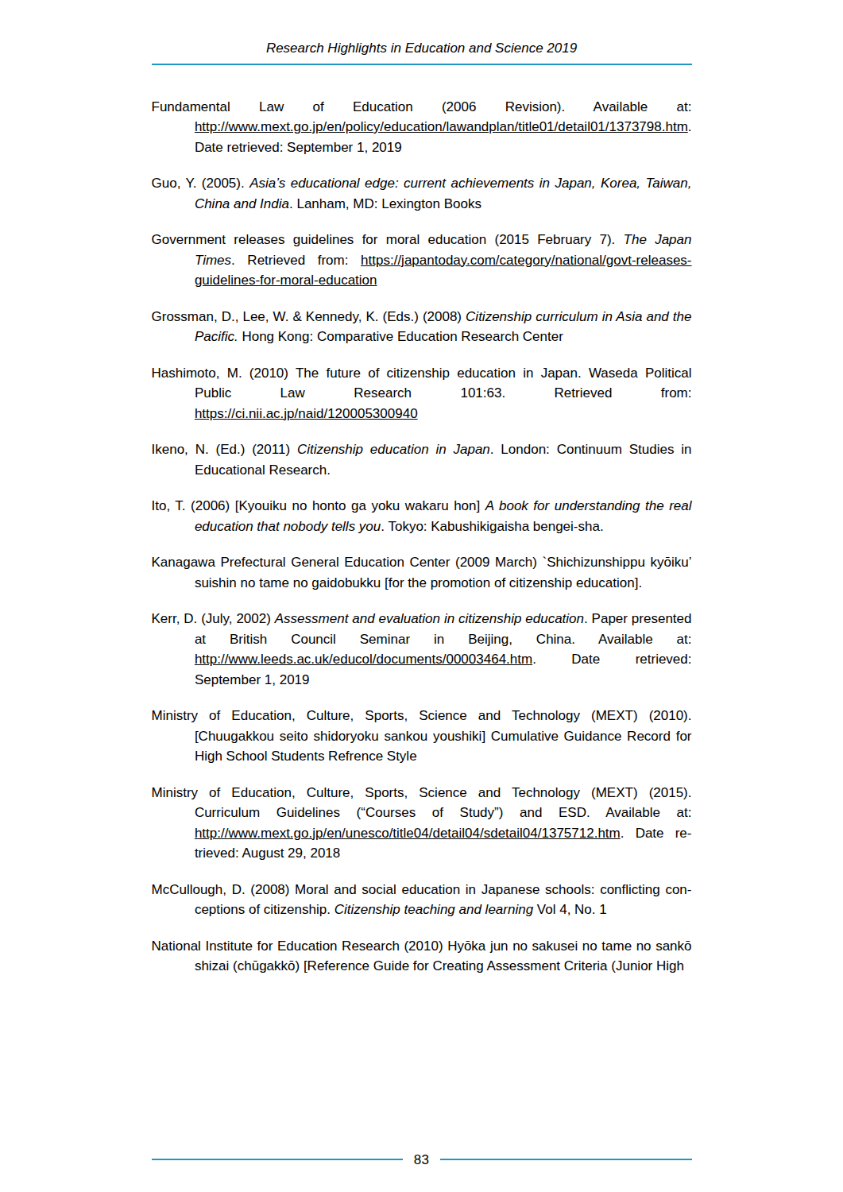Research Highlights in Education and Science 2019
Fundamental Law of Education (2006 Revision). Available at: http://www.mext.go.jp/en/policy/education/lawandplan/title01/detail01/1373798.htm. Date retrieved: September 1, 2019
Guo, Y. (2005). Asia’s educational edge: current achievements in Japan, Korea, Taiwan, China and India. Lanham, MD: Lexington Books
Government releases guidelines for moral education (2015 February 7). The Japan Times. Retrieved from: https://japantoday.com/category/national/govt-releases-guidelines-for-moral-education
Grossman, D., Lee, W. & Kennedy, K. (Eds.) (2008) Citizenship curriculum in Asia and the Pacific. Hong Kong: Comparative Education Research Center
Hashimoto, M. (2010) The future of citizenship education in Japan. Waseda Political Public Law Research 101:63. Retrieved from: https://ci.nii.ac.jp/naid/120005300940
Ikeno, N. (Ed.) (2011) Citizenship education in Japan. London: Continuum Studies in Educational Research.
Ito, T. (2006) [Kyouiku no honto ga yoku wakaru hon] A book for understanding the real education that nobody tells you. Tokyo: Kabushikigaisha bengei-sha.
Kanagawa Prefectural General Education Center (2009 March) `Shichizunshippu kyōiku’ suishin no tame no gaidobukku [for the promotion of citizenship education].
Kerr, D. (July, 2002) Assessment and evaluation in citizenship education. Paper presented at British Council Seminar in Beijing, China. Available at: http://www.leeds.ac.uk/educol/documents/00003464.htm. Date retrieved: September 1, 2019
Ministry of Education, Culture, Sports, Science and Technology (MEXT) (2010). [Chuugakkou seito shidoryoku sankou youshiki] Cumulative Guidance Record for High School Students Refrence Style
Ministry of Education, Culture, Sports, Science and Technology (MEXT) (2015). Curriculum Guidelines (“Courses of Study”) and ESD. Available at: http://www.mext.go.jp/en/unesco/title04/detail04/sdetail04/1375712.htm. Date retrieved: August 29, 2018
McCullough, D. (2008) Moral and social education in Japanese schools: conflicting conceptions of citizenship. Citizenship teaching and learning Vol 4, No. 1
National Institute for Education Research (2010) Hyōka jun no sakusei no tame no sankō shizai (chūgakkō) [Reference Guide for Creating Assessment Criteria (Junior High
83